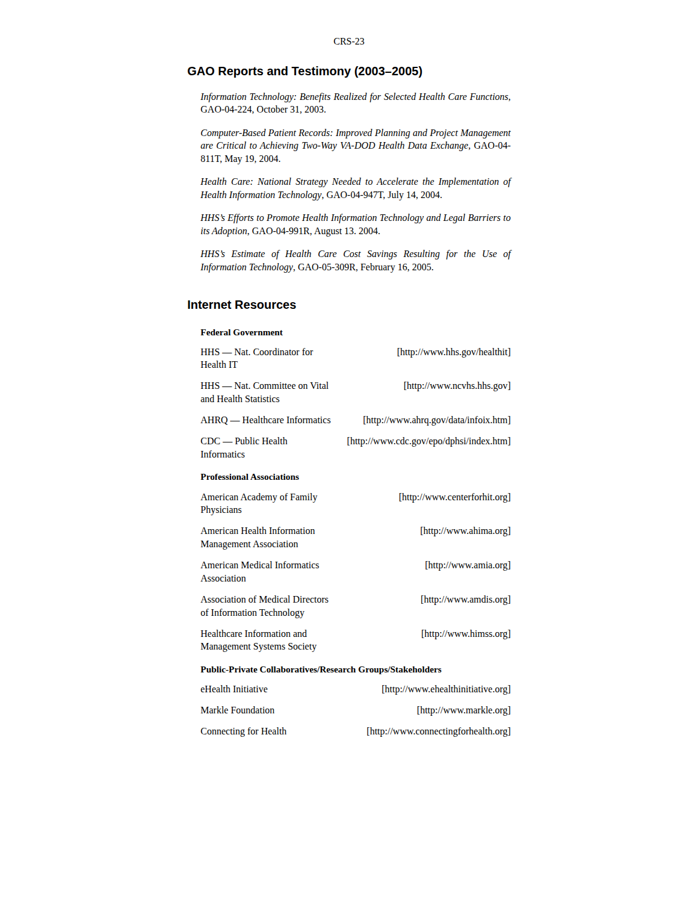CRS-23
GAO Reports and Testimony (2003–2005)
Information Technology: Benefits Realized for Selected Health Care Functions, GAO-04-224, October 31, 2003.
Computer-Based Patient Records: Improved Planning and Project Management are Critical to Achieving Two-Way VA-DOD Health Data Exchange, GAO-04-811T, May 19, 2004.
Health Care: National Strategy Needed to Accelerate the Implementation of Health Information Technology, GAO-04-947T, July 14, 2004.
HHS’s Efforts to Promote Health Information Technology and Legal Barriers to its Adoption, GAO-04-991R, August 13. 2004.
HHS’s Estimate of Health Care Cost Savings Resulting for the Use of Information Technology, GAO-05-309R, February 16, 2005.
Internet Resources
Federal Government
| HHS — Nat. Coordinator for Health IT | [http://www.hhs.gov/healthit] |
| HHS — Nat. Committee on Vital and Health Statistics | [http://www.ncvhs.hhs.gov] |
| AHRQ — Healthcare Informatics | [http://www.ahrq.gov/data/infoix.htm] |
| CDC — Public Health Informatics | [http://www.cdc.gov/epo/dphsi/index.htm] |
Professional Associations
| American Academy of Family Physicians | [http://www.centerforhit.org] |
| American Health Information Management Association | [http://www.ahima.org] |
| American Medical Informatics Association | [http://www.amia.org] |
| Association of Medical Directors of Information Technology | [http://www.amdis.org] |
| Healthcare Information and Management Systems Society | [http://www.himss.org] |
Public-Private Collaboratives/Research Groups/Stakeholders
| eHealth Initiative | [http://www.ehealthinitiative.org] |
| Markle Foundation | [http://www.markle.org] |
| Connecting for Health | [http://www.connectingforhealth.org] |